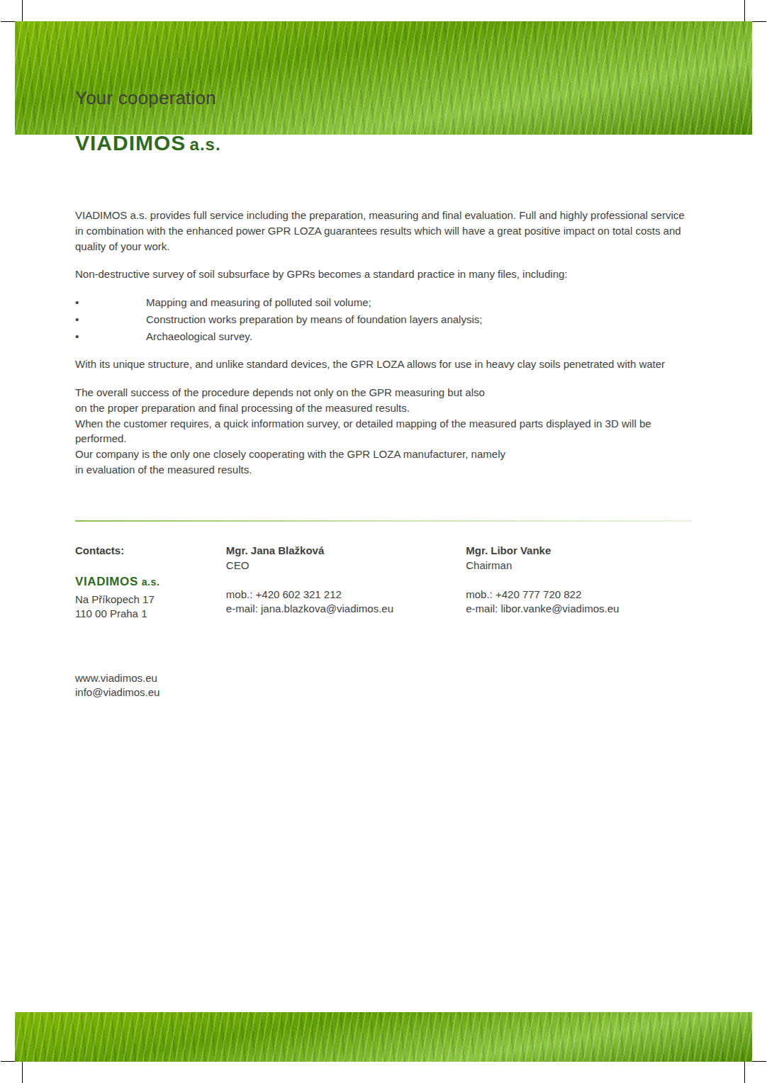Your cooperation
VIADIMOS a.s.
VIADIMOS a.s. provides full service including the preparation, measuring and final evaluation. Full and highly professional service in combination with the enhanced power GPR LOZA guarantees results which will have a great positive impact on total costs and quality of your work.
Non-destructive survey of soil subsurface by GPRs becomes a standard practice in many files, including:
Mapping and measuring of polluted soil volume;
Construction works preparation by means of foundation layers analysis;
Archaeological survey.
With its unique structure, and unlike standard devices, the GPR LOZA allows for use in heavy clay soils penetrated with water
The overall success of the procedure depends not only on the GPR measuring but also
on the proper preparation and final processing of the measured results.
When the customer requires, a quick information survey, or detailed mapping of the measured parts displayed in 3D will be performed.
Our company is the only one closely cooperating with the GPR LOZA manufacturer, namely
in evaluation of the measured results.
Contacts:
VIADIMOS a.s.
Na Příkopech 17
110 00 Praha 1
Mgr. Jana Blažková
CEO
mob.: +420 602 321 212
e-mail: jana.blazkova@viadimos.eu
Mgr. Libor Vanke
Chairman
mob.: +420 777 720 822
e-mail: libor.vanke@viadimos.eu
www.viadimos.eu
info@viadimos.eu